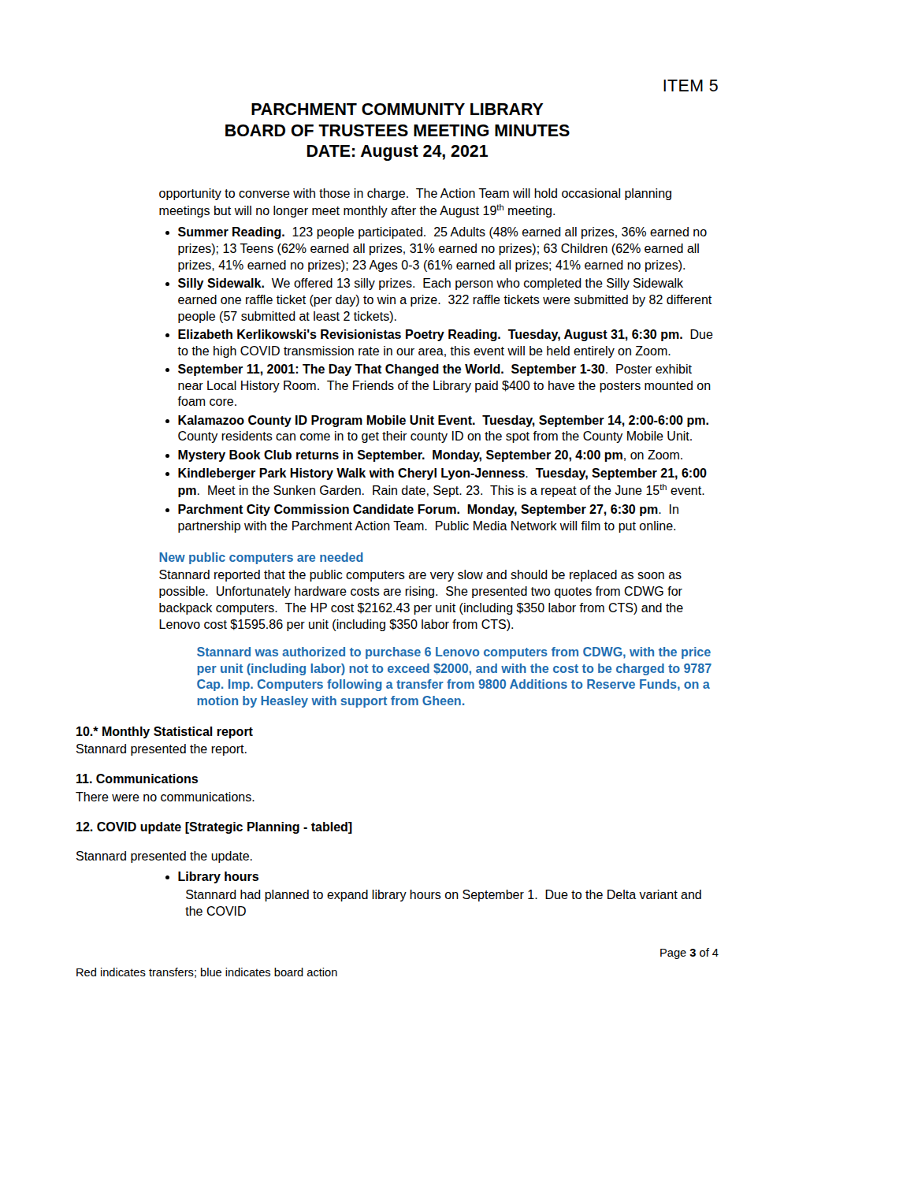ITEM 5
PARCHMENT COMMUNITY LIBRARY
BOARD OF TRUSTEES MEETING MINUTES
DATE: August 24, 2021
opportunity to converse with those in charge. The Action Team will hold occasional planning meetings but will no longer meet monthly after the August 19th meeting.
Summer Reading. 123 people participated. 25 Adults (48% earned all prizes, 36% earned no prizes); 13 Teens (62% earned all prizes, 31% earned no prizes); 63 Children (62% earned all prizes, 41% earned no prizes); 23 Ages 0-3 (61% earned all prizes; 41% earned no prizes).
Silly Sidewalk. We offered 13 silly prizes. Each person who completed the Silly Sidewalk earned one raffle ticket (per day) to win a prize. 322 raffle tickets were submitted by 82 different people (57 submitted at least 2 tickets).
Elizabeth Kerlikowski's Revisionistas Poetry Reading. Tuesday, August 31, 6:30 pm. Due to the high COVID transmission rate in our area, this event will be held entirely on Zoom.
September 11, 2001: The Day That Changed the World. September 1-30. Poster exhibit near Local History Room. The Friends of the Library paid $400 to have the posters mounted on foam core.
Kalamazoo County ID Program Mobile Unit Event. Tuesday, September 14, 2:00-6:00 pm. County residents can come in to get their county ID on the spot from the County Mobile Unit.
Mystery Book Club returns in September. Monday, September 20, 4:00 pm, on Zoom.
Kindleberger Park History Walk with Cheryl Lyon-Jenness. Tuesday, September 21, 6:00 pm. Meet in the Sunken Garden. Rain date, Sept. 23. This is a repeat of the June 15th event.
Parchment City Commission Candidate Forum. Monday, September 27, 6:30 pm. In partnership with the Parchment Action Team. Public Media Network will film to put online.
New public computers are needed
Stannard reported that the public computers are very slow and should be replaced as soon as possible. Unfortunately hardware costs are rising. She presented two quotes from CDWG for backpack computers. The HP cost $2162.43 per unit (including $350 labor from CTS) and the Lenovo cost $1595.86 per unit (including $350 labor from CTS).
Stannard was authorized to purchase 6 Lenovo computers from CDWG, with the price per unit (including labor) not to exceed $2000, and with the cost to be charged to 9787 Cap. Imp. Computers following a transfer from 9800 Additions to Reserve Funds, on a motion by Heasley with support from Gheen.
10.* Monthly Statistical report
Stannard presented the report.
11. Communications
There were no communications.
12. COVID update [Strategic Planning - tabled]
Stannard presented the update.
Library hours
Stannard had planned to expand library hours on September 1. Due to the Delta variant and the COVID
Page 3 of 4
Red indicates transfers; blue indicates board action